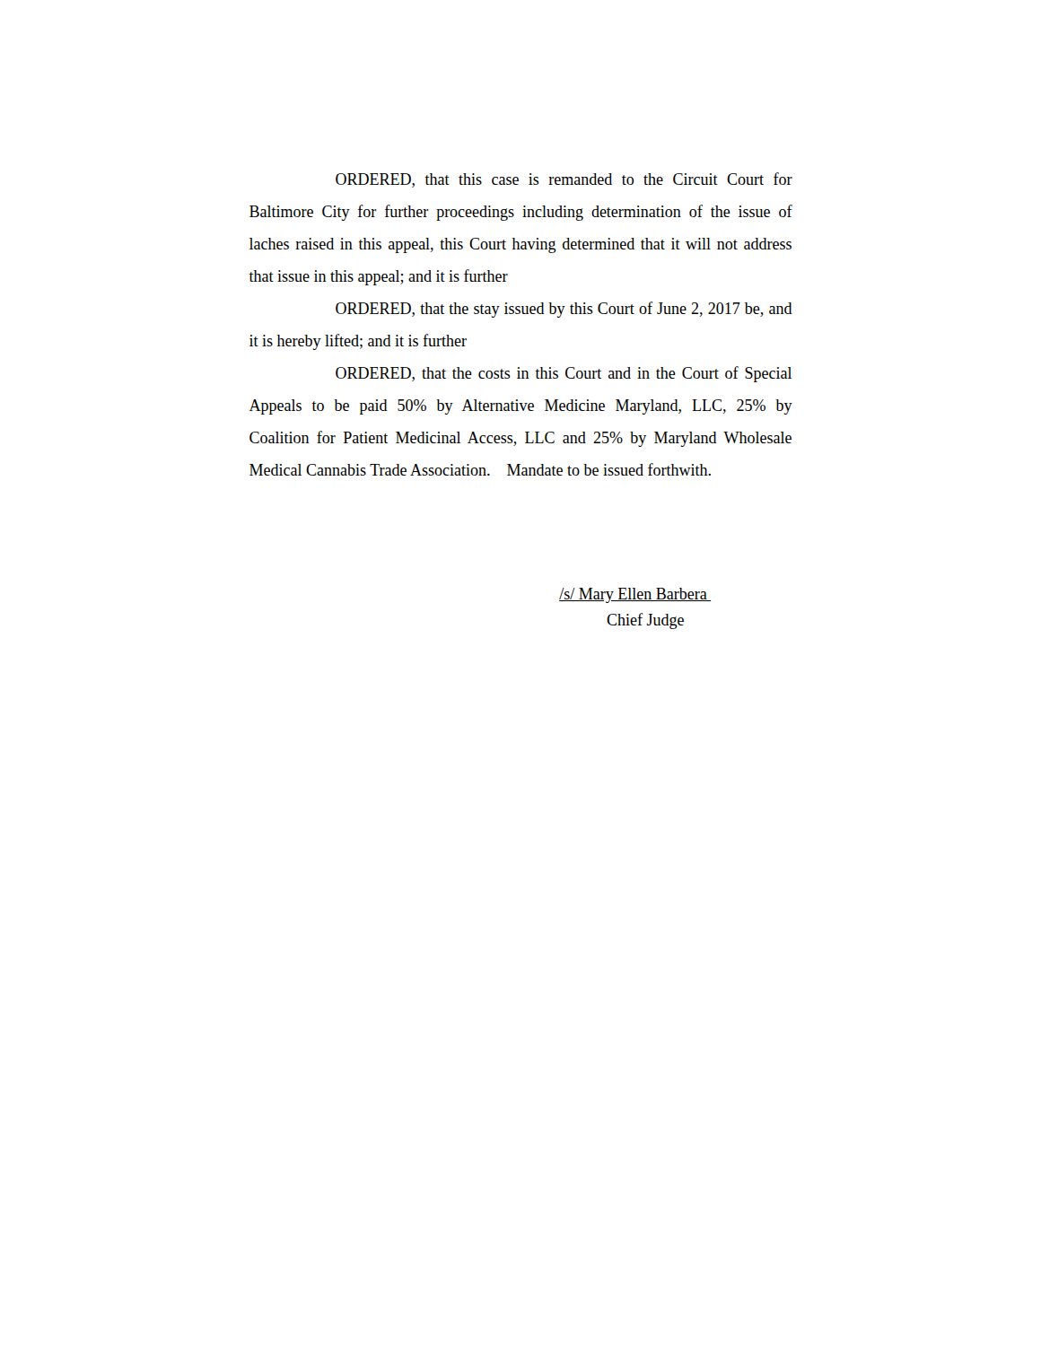ORDERED, that this case is remanded to the Circuit Court for Baltimore City for further proceedings including determination of the issue of laches raised in this appeal, this Court having determined that it will not address that issue in this appeal; and it is further
ORDERED, that the stay issued by this Court of June 2, 2017 be, and it is hereby lifted; and it is further
ORDERED, that the costs in this Court and in the Court of Special Appeals to be paid 50% by Alternative Medicine Maryland, LLC, 25% by Coalition for Patient Medicinal Access, LLC and 25% by Maryland Wholesale Medical Cannabis Trade Association. Mandate to be issued forthwith.
/s/ Mary Ellen Barbera
Chief Judge